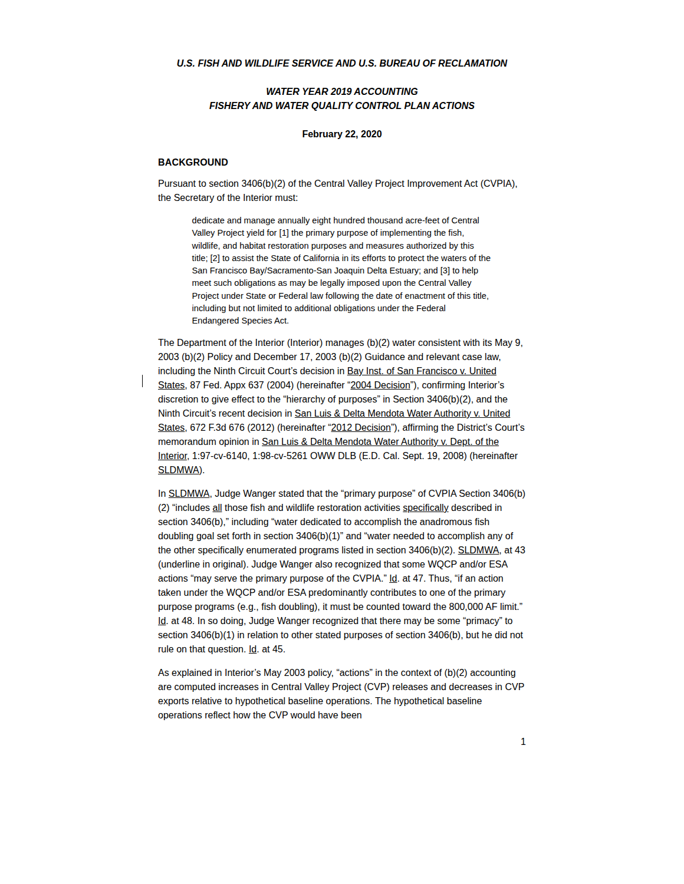U.S. FISH AND WILDLIFE SERVICE AND U.S. BUREAU OF RECLAMATION
WATER YEAR 2019 ACCOUNTING
FISHERY AND WATER QUALITY CONTROL PLAN ACTIONS
February 22, 2020
Background
Pursuant to section 3406(b)(2) of the Central Valley Project Improvement Act (CVPIA), the Secretary of the Interior must:
dedicate and manage annually eight hundred thousand acre-feet of Central Valley Project yield for [1] the primary purpose of implementing the fish, wildlife, and habitat restoration purposes and measures authorized by this title; [2] to assist the State of California in its efforts to protect the waters of the San Francisco Bay/Sacramento-San Joaquin Delta Estuary; and [3] to help meet such obligations as may be legally imposed upon the Central Valley Project under State or Federal law following the date of enactment of this title, including but not limited to additional obligations under the Federal Endangered Species Act.
The Department of the Interior (Interior) manages (b)(2) water consistent with its May 9, 2003 (b)(2) Policy and December 17, 2003 (b)(2) Guidance and relevant case law, including the Ninth Circuit Court’s decision in Bay Inst. of San Francisco v. United States, 87 Fed. Appx 637 (2004) (hereinafter “2004 Decision”), confirming Interior’s discretion to give effect to the “hierarchy of purposes” in Section 3406(b)(2), and the Ninth Circuit’s recent decision in San Luis & Delta Mendota Water Authority v. United States, 672 F.3d 676 (2012) (hereinafter “2012 Decision”), affirming the District’s Court’s memorandum opinion in San Luis & Delta Mendota Water Authority v. Dept. of the Interior, 1:97-cv-6140, 1:98-cv-5261 OWW DLB (E.D. Cal. Sept. 19, 2008) (hereinafter SLDMWA).
In SLDMWA, Judge Wanger stated that the “primary purpose” of CVPIA Section 3406(b)(2) “includes all those fish and wildlife restoration activities specifically described in section 3406(b),” including “water dedicated to accomplish the anadromous fish doubling goal set forth in section 3406(b)(1)” and “water needed to accomplish any of the other specifically enumerated programs listed in section 3406(b)(2). SLDMWA, at 43 (underline in original). Judge Wanger also recognized that some WQCP and/or ESA actions “may serve the primary purpose of the CVPIA.” Id. at 47. Thus, “if an action taken under the WQCP and/or ESA predominantly contributes to one of the primary purpose programs (e.g., fish doubling), it must be counted toward the 800,000 AF limit.” Id. at 48. In so doing, Judge Wanger recognized that there may be some “primacy” to section 3406(b)(1) in relation to other stated purposes of section 3406(b), but he did not rule on that question. Id. at 45.
As explained in Interior’s May 2003 policy, “actions” in the context of (b)(2) accounting are computed increases in Central Valley Project (CVP) releases and decreases in CVP exports relative to hypothetical baseline operations. The hypothetical baseline operations reflect how the CVP would have been
1